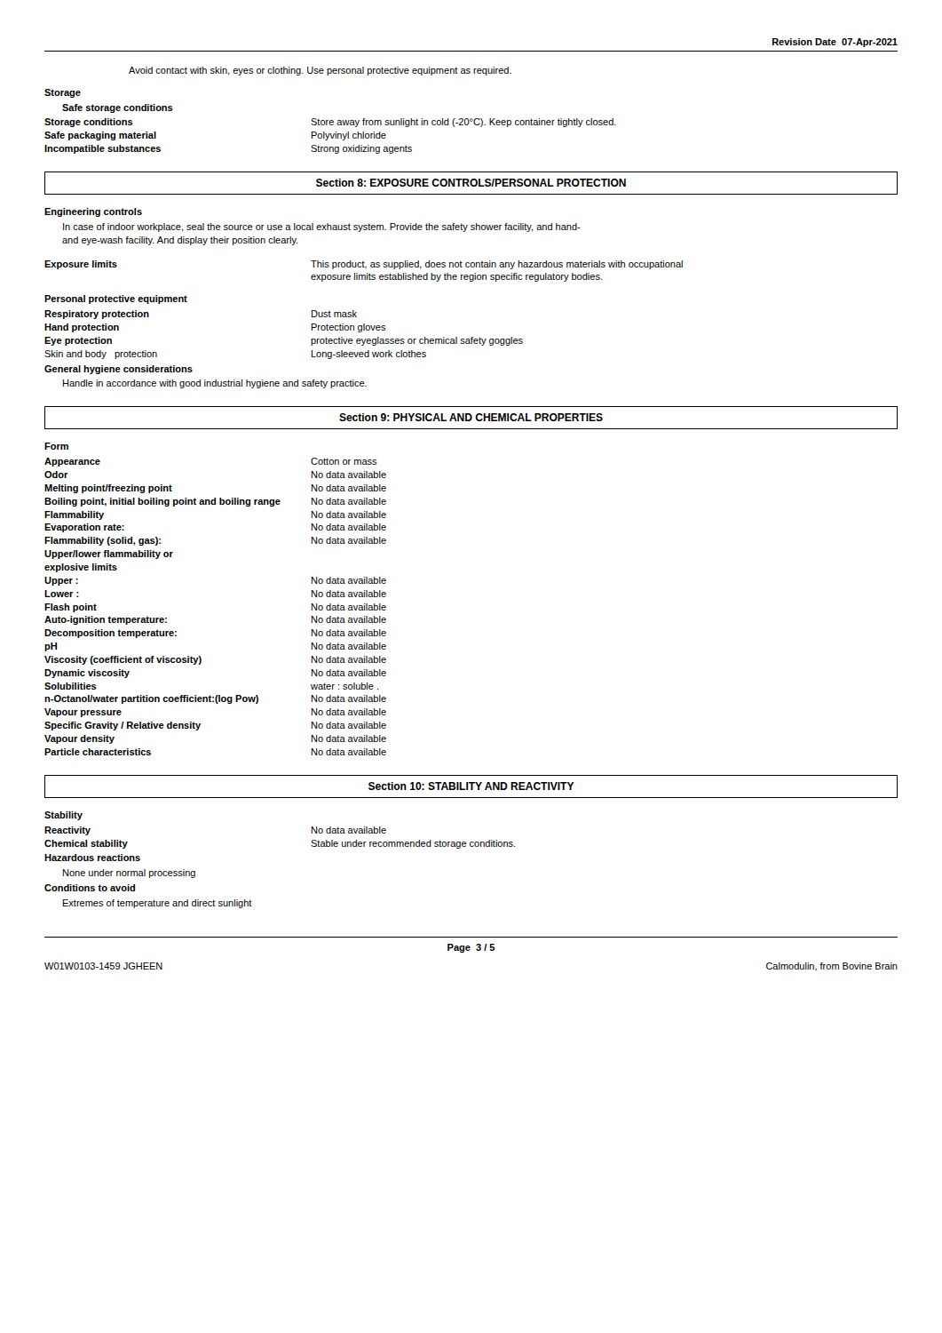Revision Date 07-Apr-2021
Avoid contact with skin, eyes or clothing. Use personal protective equipment as required.
Storage
Safe storage conditions
| Storage conditions | Store away from sunlight in cold (-20°C). Keep container tightly closed. |
| Safe packaging material | Polyvinyl chloride |
| Incompatible substances | Strong oxidizing agents |
Section 8: EXPOSURE CONTROLS/PERSONAL PROTECTION
Engineering controls
In case of indoor workplace, seal the source or use a local exhaust system. Provide the safety shower facility, and hand-
and eye-wash facility. And display their position clearly.
| Exposure limits | This product, as supplied, does not contain any hazardous materials with occupational exposure limits established by the region specific regulatory bodies. |
Personal protective equipment
| Respiratory protection | Dust mask |
| Hand protection | Protection gloves |
| Eye protection | protective eyeglasses or chemical safety goggles |
| Skin and body protection | Long-sleeved work clothes |
General hygiene considerations
Handle in accordance with good industrial hygiene and safety practice.
Section 9: PHYSICAL AND CHEMICAL PROPERTIES
Form
| Appearance | Cotton or mass |
| Odor | No data available |
| Melting point/freezing point | No data available |
| Boiling point, initial boiling point and boiling range | No data available |
| Flammability | No data available |
| Evaporation rate: | No data available |
| Flammability (solid, gas): | No data available |
| Upper/lower flammability or | |
| explosive limits | |
| Upper : | No data available |
| Lower : | No data available |
| Flash point | No data available |
| Auto-ignition temperature: | No data available |
| Decomposition temperature: | No data available |
| pH | No data available |
| Viscosity (coefficient of viscosity) | No data available |
| Dynamic viscosity | No data available |
| Solubilities | water : soluble . |
| n-Octanol/water partition coefficient:(log Pow) | No data available |
| Vapour pressure | No data available |
| Specific Gravity / Relative density | No data available |
| Vapour density | No data available |
| Particle characteristics | No data available |
Section 10: STABILITY AND REACTIVITY
Stability
| Reactivity | No data available |
| Chemical stability | Stable under recommended storage conditions. |
Hazardous reactions
None under normal processing
Conditions to avoid
Extremes of temperature and direct sunlight
Page 3 / 5
W01W0103-1459 JGHEEN Calmodulin, from Bovine Brain